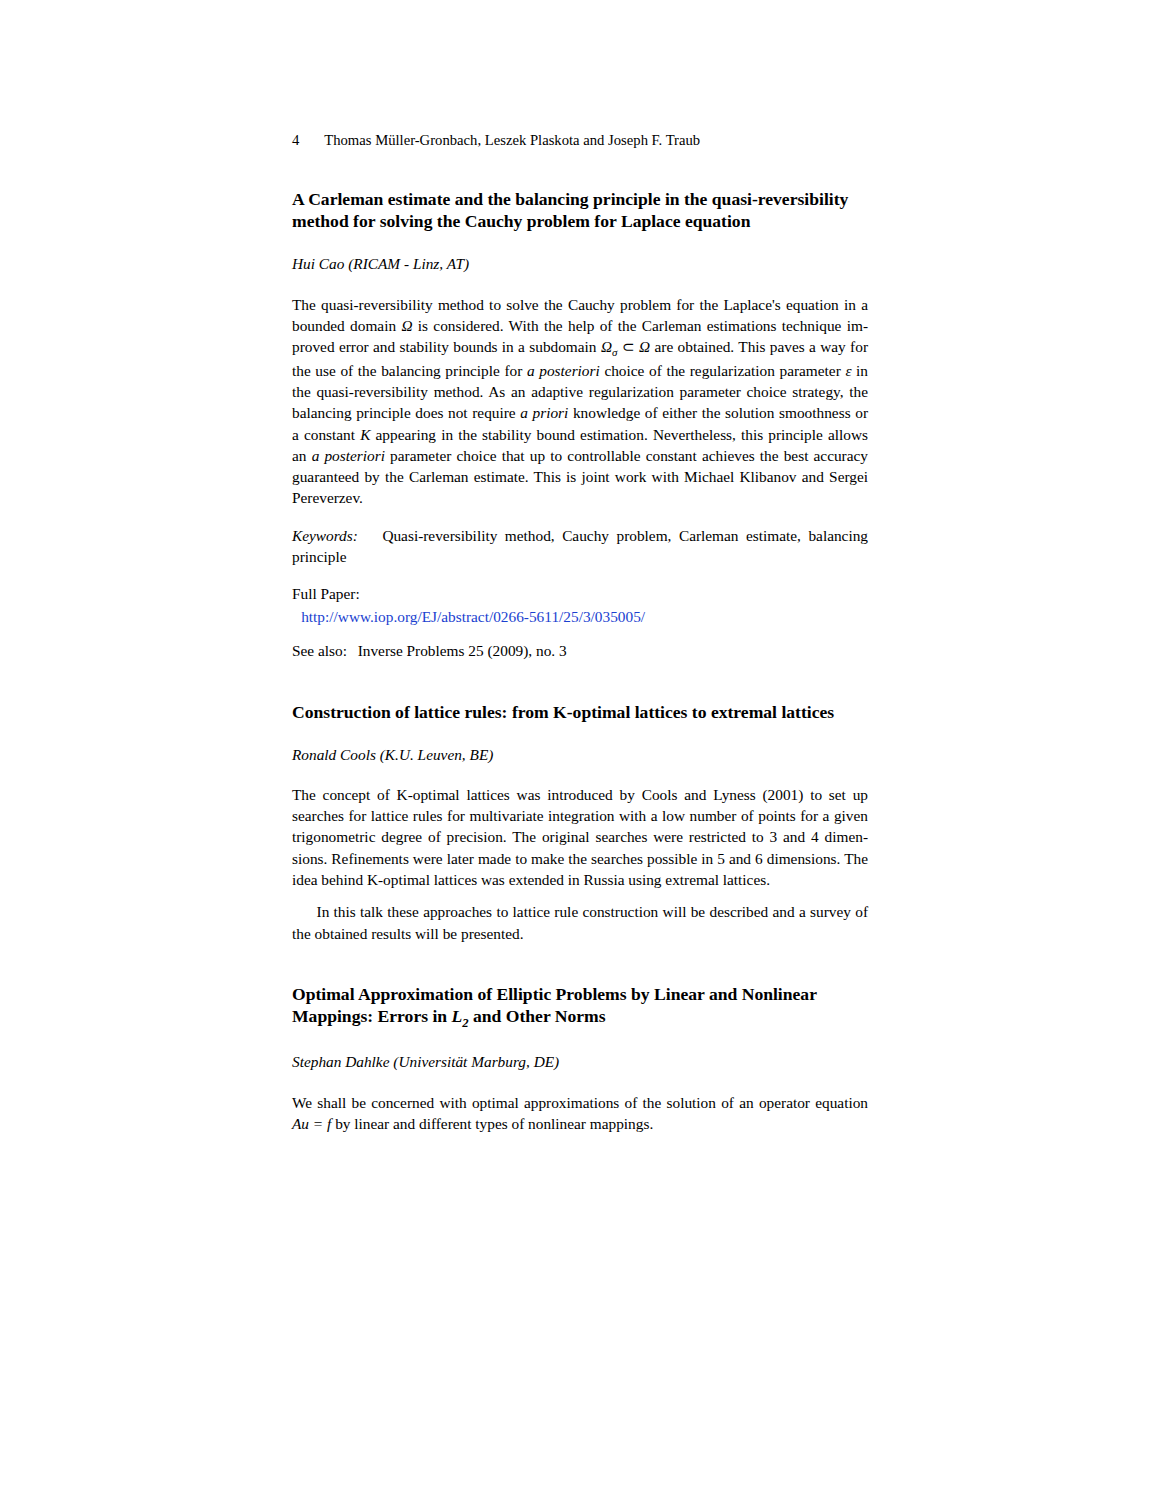4 Thomas Müller-Gronbach, Leszek Plaskota and Joseph F. Traub
A Carleman estimate and the balancing principle in the quasi-reversibility method for solving the Cauchy problem for Laplace equation
Hui Cao (RICAM - Linz, AT)
The quasi-reversibility method to solve the Cauchy problem for the Laplace's equation in a bounded domain Ω is considered. With the help of the Carleman estimations technique improved error and stability bounds in a subdomain Ωσ ⊂ Ω are obtained. This paves a way for the use of the balancing principle for a posteriori choice of the regularization parameter ε in the quasi-reversibility method. As an adaptive regularization parameter choice strategy, the balancing principle does not require a priori knowledge of either the solution smoothness or a constant K appearing in the stability bound estimation. Nevertheless, this principle allows an a posteriori parameter choice that up to controllable constant achieves the best accuracy guaranteed by the Carleman estimate. This is joint work with Michael Klibanov and Sergei Pereverzev.
Keywords: Quasi-reversibility method, Cauchy problem, Carleman estimate, balancing principle
Full Paper:
http://www.iop.org/EJ/abstract/0266-5611/25/3/035005/
See also: Inverse Problems 25 (2009), no. 3
Construction of lattice rules: from K-optimal lattices to extremal lattices
Ronald Cools (K.U. Leuven, BE)
The concept of K-optimal lattices was introduced by Cools and Lyness (2001) to set up searches for lattice rules for multivariate integration with a low number of points for a given trigonometric degree of precision. The original searches were restricted to 3 and 4 dimensions. Refinements were later made to make the searches possible in 5 and 6 dimensions. The idea behind K-optimal lattices was extended in Russia using extremal lattices.
In this talk these approaches to lattice rule construction will be described and a survey of the obtained results will be presented.
Optimal Approximation of Elliptic Problems by Linear and Nonlinear Mappings: Errors in L2 and Other Norms
Stephan Dahlke (Universität Marburg, DE)
We shall be concerned with optimal approximations of the solution of an operator equation Au = f by linear and different types of nonlinear mappings.